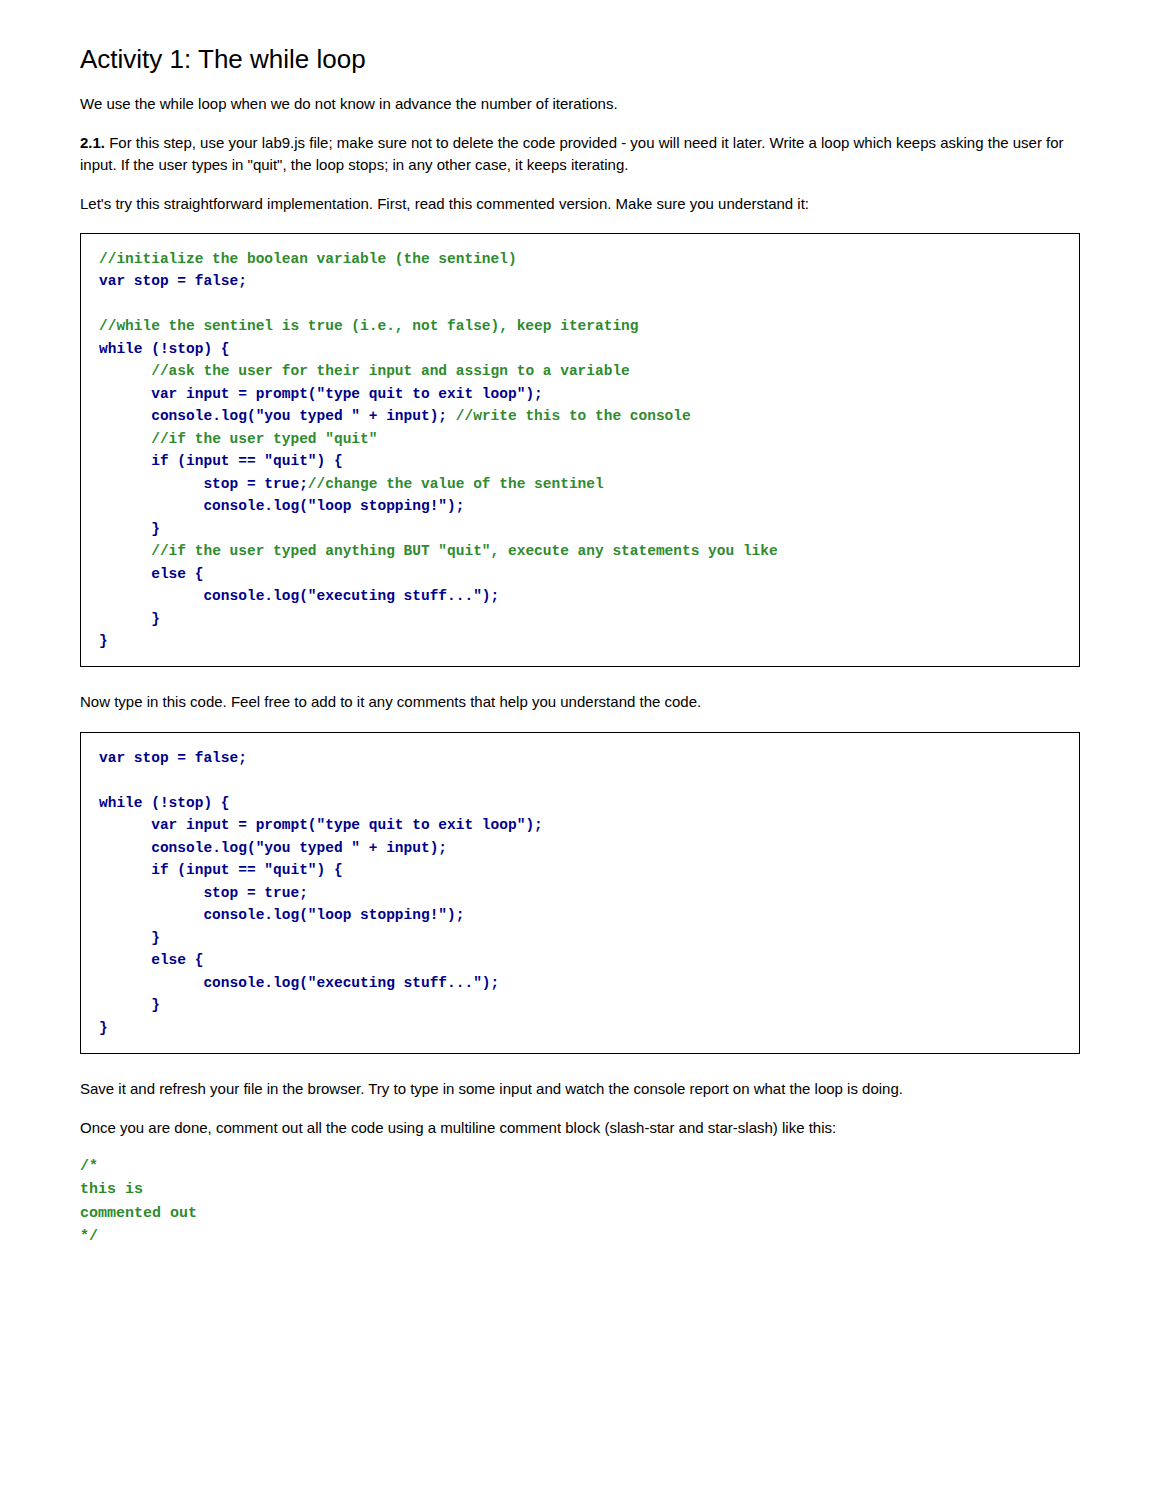Activity 1: The while loop
We use the while loop when we do not know in advance the number of iterations.
2.1. For this step, use your lab9.js file; make sure not to delete the code provided - you will need it later. Write a loop which keeps asking the user for input. If the user types in "quit", the loop stops; in any other case, it keeps iterating.
Let's try this straightforward implementation. First, read this commented version. Make sure you understand it:
//initialize the boolean variable (the sentinel) var stop = false; //while the sentinel is true (i.e., not false), keep iterating while (!stop) { //ask the user for their input and assign to a variable var input = prompt("type quit to exit loop"); console.log("you typed " + input); //write this to the console //if the user typed "quit" if (input == "quit") { stop = true;//change the value of the sentinel console.log("loop stopping!"); } //if the user typed anything BUT "quit", execute any statements you like else { console.log("executing stuff..."); } }
Now type in this code. Feel free to add to it any comments that help you understand the code.
var stop = false; while (!stop) { var input = prompt("type quit to exit loop"); console.log("you typed " + input); if (input == "quit") { stop = true; console.log("loop stopping!"); } else { console.log("executing stuff..."); } }
Save it and refresh your file in the browser. Try to type in some input and watch the console report on what the loop is doing.
Once you are done, comment out all the code using a multiline comment block (slash-star and star-slash) like this:
/* this is commented out */